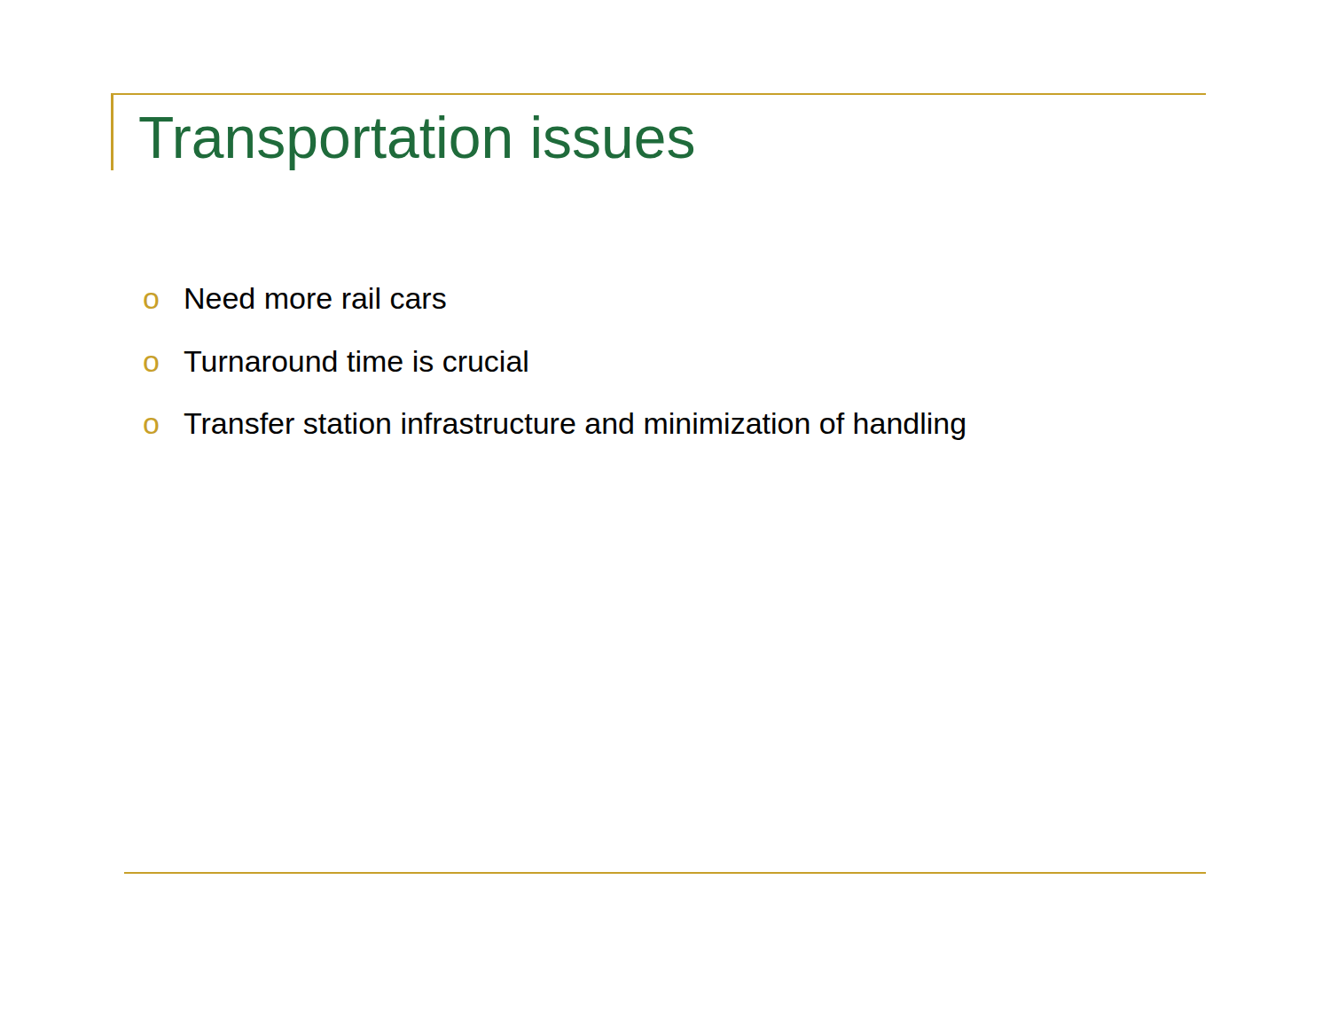Transportation issues
Need more rail cars
Turnaround time is crucial
Transfer station infrastructure and minimization of handling